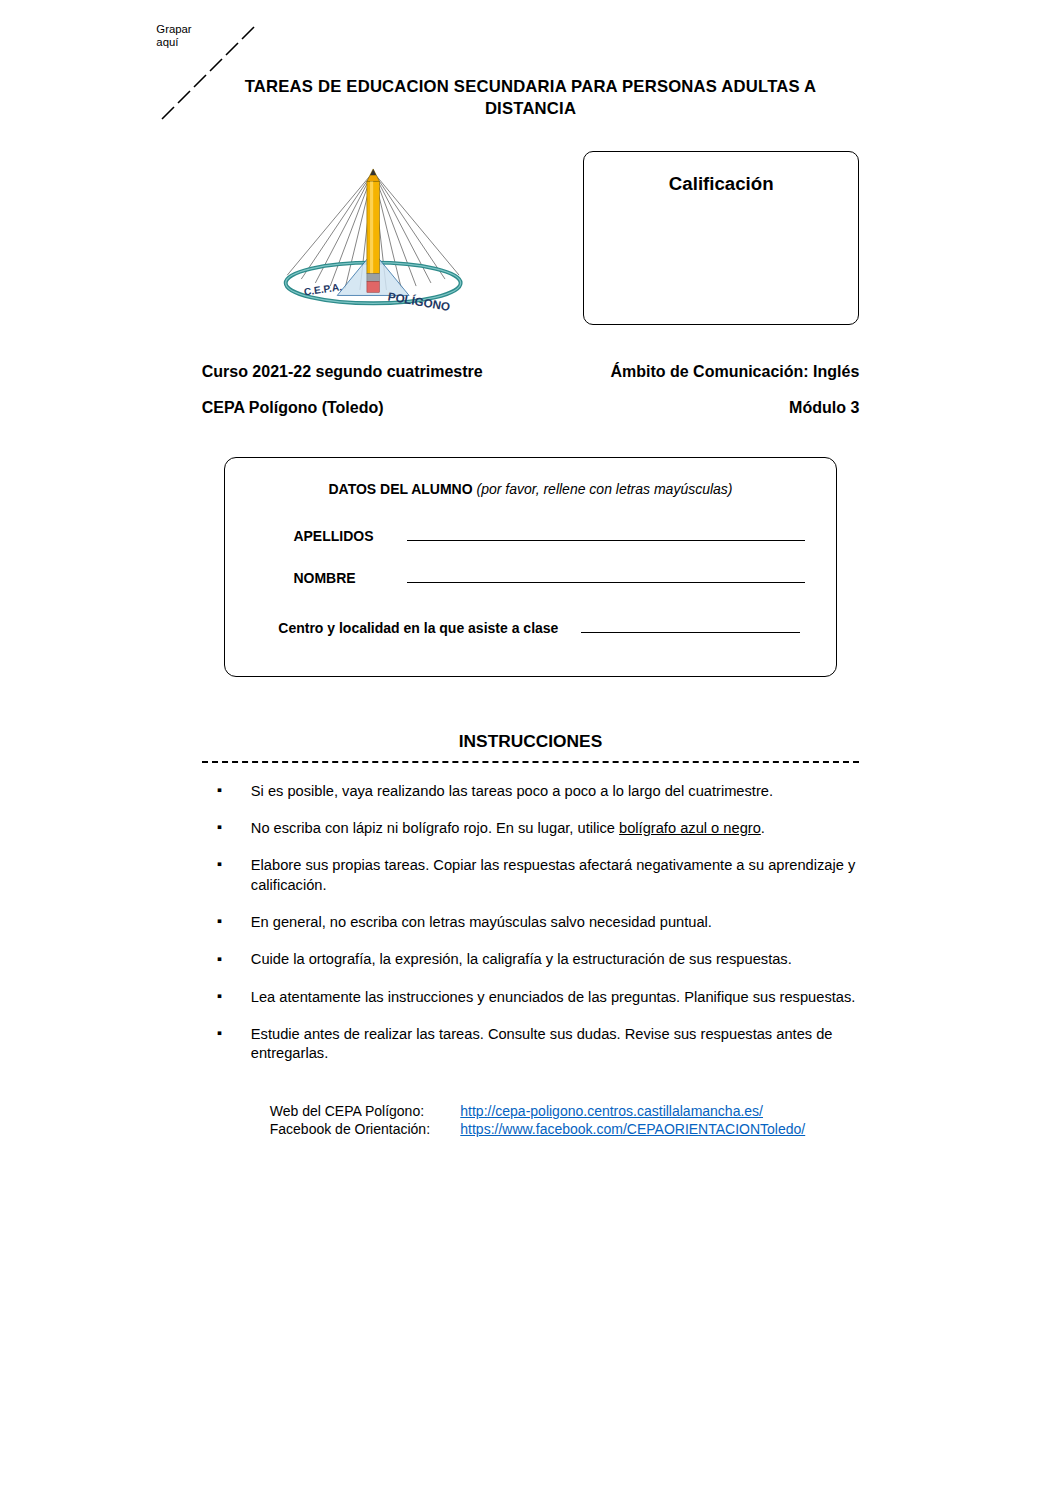Grapar
aquí
TAREAS DE EDUCACION SECUNDARIA PARA PERSONAS ADULTAS A DISTANCIA
C.E.P.A. POLÍGONO
Calificación
Curso 2021-22 segundo cuatrimestre Ámbito de Comunicación: Inglés
CEPA Polígono (Toledo) Módulo 3
DATOS DEL ALUMNO (por favor, rellene con letras mayúsculas)
APELLIDOS
NOMBRE
Centro y localidad en la que asiste a clase
INSTRUCCIONES
Si es posible, vaya realizando las tareas poco a poco a lo largo del cuatrimestre.
No escriba con lápiz ni bolígrafo rojo. En su lugar, utilice bolígrafo azul o negro.
Elabore sus propias tareas. Copiar las respuestas afectará negativamente a su aprendizaje y calificación.
En general, no escriba con letras mayúsculas salvo necesidad puntual.
Cuide la ortografía, la expresión, la caligrafía y la estructuración de sus respuestas.
Lea atentamente las instrucciones y enunciados de las preguntas. Planifique sus respuestas.
Estudie antes de realizar las tareas. Consulte sus dudas. Revise sus respuestas antes de entregarlas.
| Web del CEPA Polígono: | http://cepa-poligono.centros.castillalamancha.es/ |
| Facebook de Orientación: | https://www.facebook.com/CEPAORIENTACIONToledo/ |